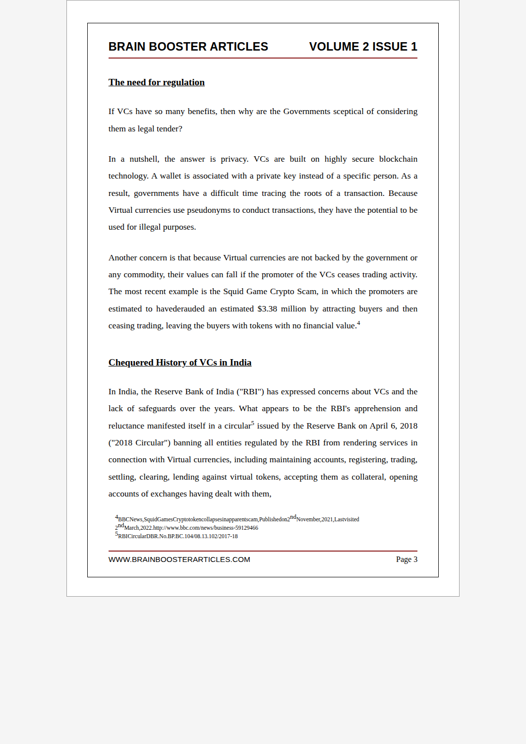BRAIN BOOSTER ARTICLES VOLUME 2 ISSUE 1
The need for regulation
If VCs have so many benefits, then why are the Governments sceptical of considering them as legal tender?
In a nutshell, the answer is privacy. VCs are built on highly secure blockchain technology. A wallet is associated with a private key instead of a specific person. As a result, governments have a difficult time tracing the roots of a transaction. Because Virtual currencies use pseudonyms to conduct transactions, they have the potential to be used for illegal purposes.
Another concern is that because Virtual currencies are not backed by the government or any commodity, their values can fall if the promoter of the VCs ceases trading activity. The most recent example is the Squid Game Crypto Scam, in which the promoters are estimated to havederauded an estimated $3.38 million by attracting buyers and then ceasing trading, leaving the buyers with tokens with no financial value.4
Chequered History of VCs in India
In India, the Reserve Bank of India ("RBI") has expressed concerns about VCs and the lack of safeguards over the years. What appears to be the RBI's apprehension and reluctance manifested itself in a circular5 issued by the Reserve Bank on April 6, 2018 ("2018 Circular") banning all entities regulated by the RBI from rendering services in connection with Virtual currencies, including maintaining accounts, registering, trading, settling, clearing, lending against virtual tokens, accepting them as collateral, opening accounts of exchanges having dealt with them,
4BBCNews,SquidGamesCryptotokencollapsesinapparentscam,Publishedon2ndNovember,2021,Lastvisited 2ndMarch,2022.http://www.bbc.com/news/business-59129466
5RBICircularDBR.No.BP.BC.104/08.13.102/2017-18
WWW.BRAINBOOSTERARTICLES.COM Page 3